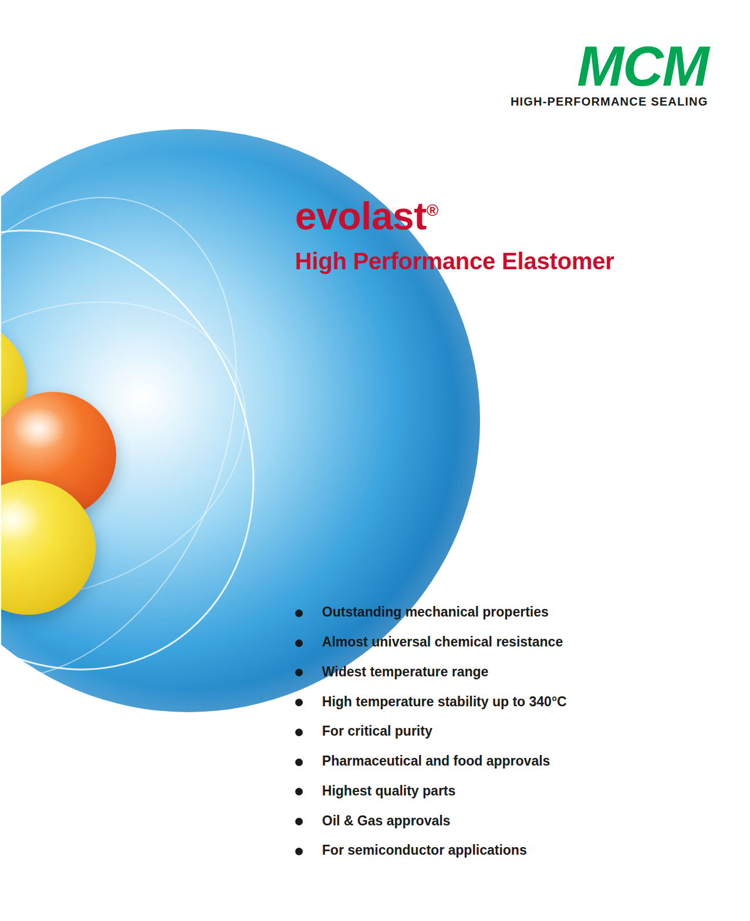MCM
High-Performance Sealing
evolast®
High Performance Elastomer
Outstanding mechanical properties
Almost universal chemical resistance
Widest temperature range
High temperature stability up to 340°C
For critical purity
Pharmaceutical and food approvals
Highest quality parts
Oil & Gas approvals
For semiconductor applications